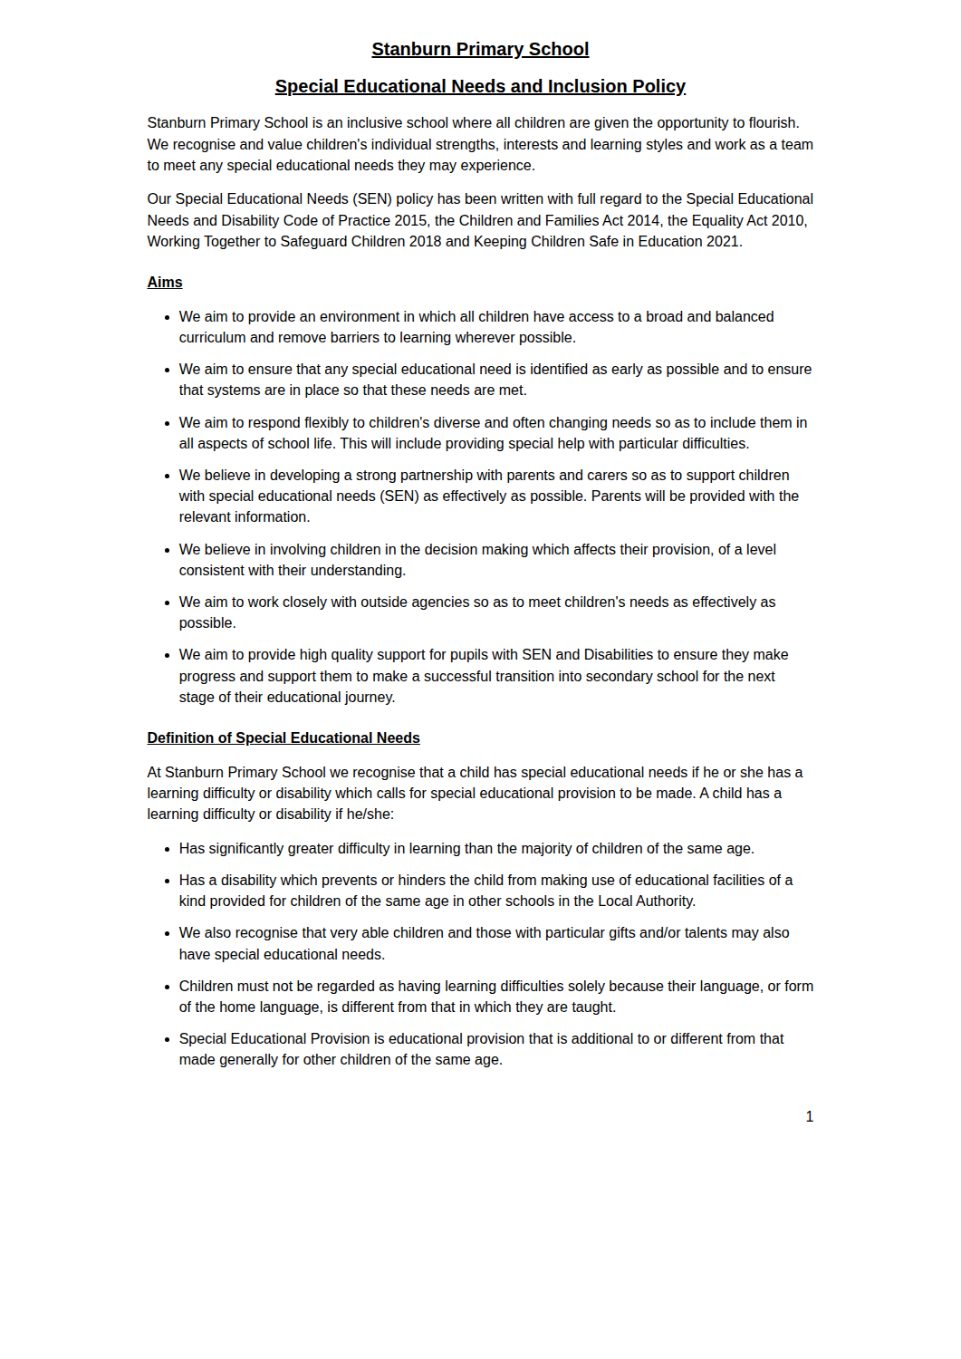Stanburn Primary School
Special Educational Needs and Inclusion Policy
Stanburn Primary School is an inclusive school where all children are given the opportunity to flourish. We recognise and value children's individual strengths, interests and learning styles and work as a team to meet any special educational needs they may experience.
Our Special Educational Needs (SEN) policy has been written with full regard to the Special Educational Needs and Disability Code of Practice 2015, the Children and Families Act 2014, the Equality Act 2010, Working Together to Safeguard Children 2018 and Keeping Children Safe in Education 2021.
Aims
We aim to provide an environment in which all children have access to a broad and balanced curriculum and remove barriers to learning wherever possible.
We aim to ensure that any special educational need is identified as early as possible and to ensure that systems are in place so that these needs are met.
We aim to respond flexibly to children's diverse and often changing needs so as to include them in all aspects of school life. This will include providing special help with particular difficulties.
We believe in developing a strong partnership with parents and carers so as to support children with special educational needs (SEN) as effectively as possible. Parents will be provided with the relevant information.
We believe in involving children in the decision making which affects their provision, of a level consistent with their understanding.
We aim to work closely with outside agencies so as to meet children's needs as effectively as possible.
We aim to provide high quality support for pupils with SEN and Disabilities to ensure they make progress and support them to make a successful transition into secondary school for the next stage of their educational journey.
Definition of Special Educational Needs
At Stanburn Primary School we recognise that a child has special educational needs if he or she has a learning difficulty or disability which calls for special educational provision to be made. A child has a learning difficulty or disability if he/she:
Has significantly greater difficulty in learning than the majority of children of the same age.
Has a disability which prevents or hinders the child from making use of educational facilities of a kind provided for children of the same age in other schools in the Local Authority.
We also recognise that very able children and those with particular gifts and/or talents may also have special educational needs.
Children must not be regarded as having learning difficulties solely because their language, or form of the home language, is different from that in which they are taught.
Special Educational Provision is educational provision that is additional to or different from that made generally for other children of the same age.
1